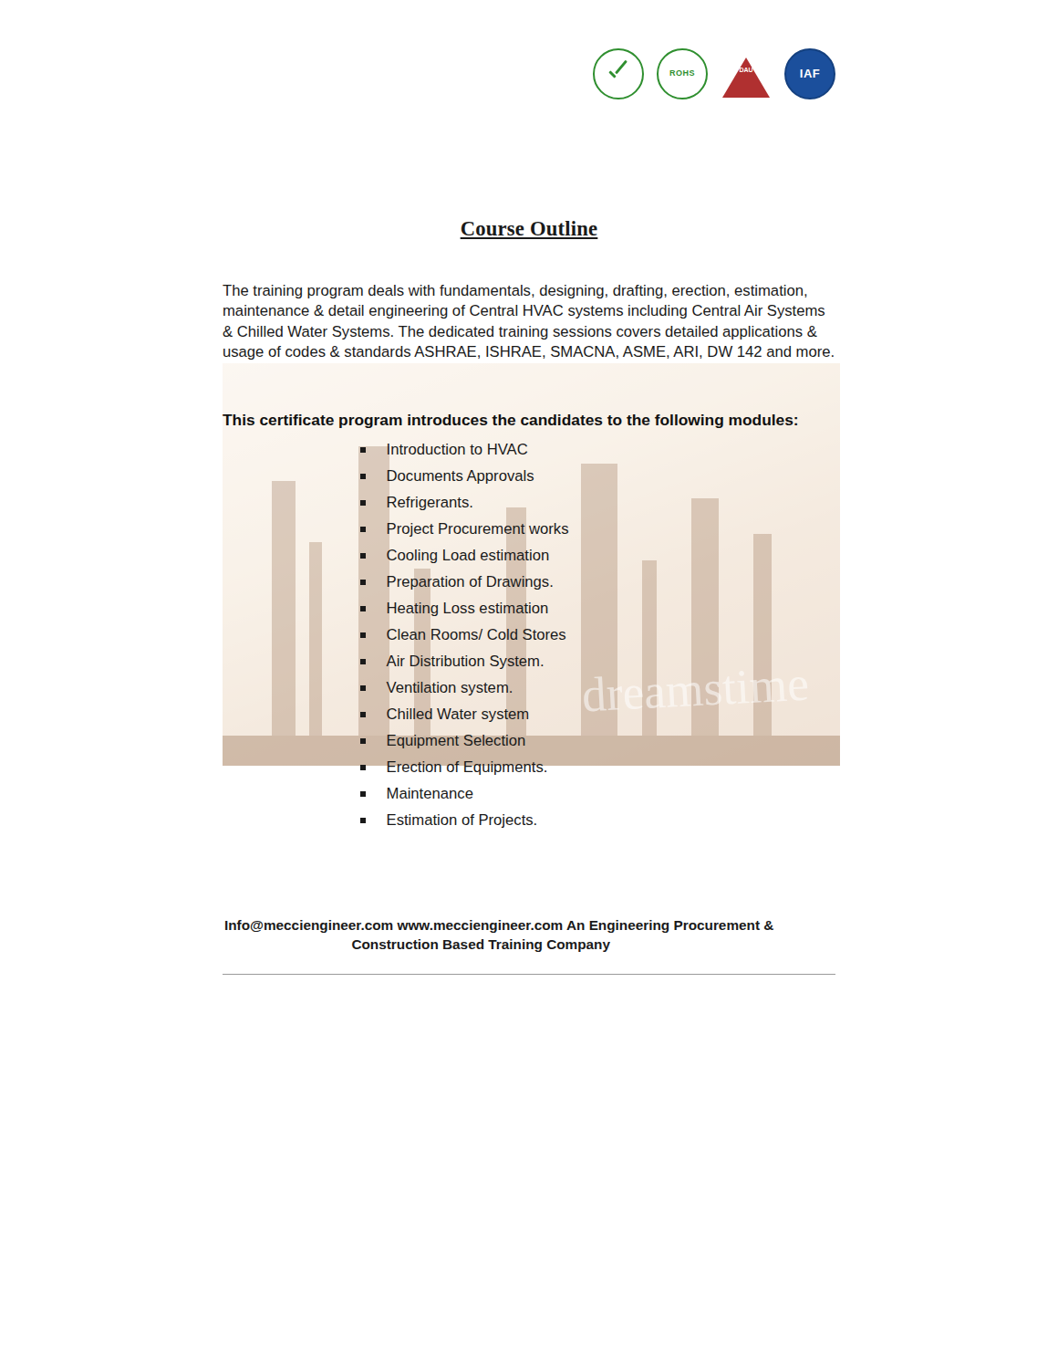ROHS
DAU
IAF
Course Outline
The training program deals with fundamentals, designing, drafting, erection, estimation, maintenance & detail engineering of Central HVAC systems including Central Air Systems & Chilled Water Systems. The dedicated training sessions covers detailed applications & usage of codes & standards ASHRAE, ISHRAE, SMACNA, ASME, ARI, DW 142 and more.
dreamstime
This certificate program introduces the candidates to the following modules:
Introduction to HVAC
Documents Approvals
Refrigerants.
Project Procurement works
Cooling Load estimation
Preparation of Drawings.
Heating Loss estimation
Clean Rooms/ Cold Stores
Air Distribution System.
Ventilation system.
Chilled Water system
Equipment Selection
Erection of Equipments.
Maintenance
Estimation of Projects.
Info@mecciengineer.com www.mecciengineer.com An Engineering Procurement & Construction Based Training Company